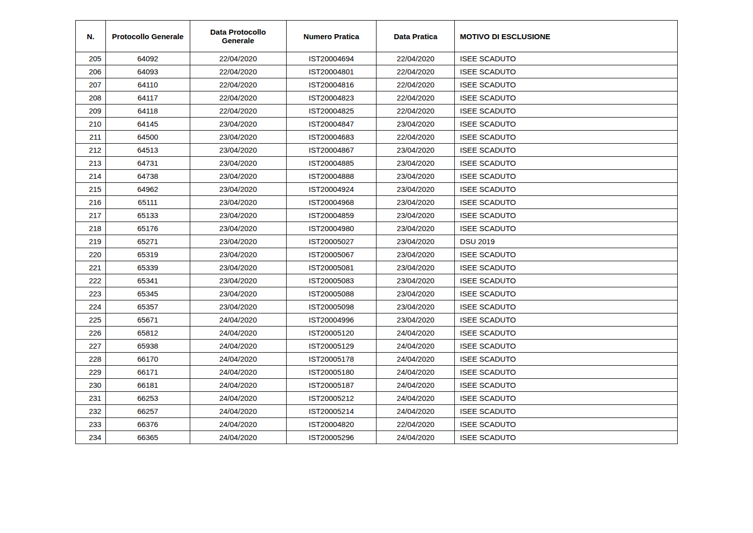| N. | Protocollo Generale | Data Protocollo Generale | Numero Pratica | Data Pratica | MOTIVO DI ESCLUSIONE |
| --- | --- | --- | --- | --- | --- |
| 205 | 64092 | 22/04/2020 | IST20004694 | 22/04/2020 | ISEE SCADUTO |
| 206 | 64093 | 22/04/2020 | IST20004801 | 22/04/2020 | ISEE SCADUTO |
| 207 | 64110 | 22/04/2020 | IST20004816 | 22/04/2020 | ISEE SCADUTO |
| 208 | 64117 | 22/04/2020 | IST20004823 | 22/04/2020 | ISEE SCADUTO |
| 209 | 64118 | 22/04/2020 | IST20004825 | 22/04/2020 | ISEE SCADUTO |
| 210 | 64145 | 23/04/2020 | IST20004847 | 23/04/2020 | ISEE SCADUTO |
| 211 | 64500 | 23/04/2020 | IST20004683 | 22/04/2020 | ISEE SCADUTO |
| 212 | 64513 | 23/04/2020 | IST20004867 | 23/04/2020 | ISEE SCADUTO |
| 213 | 64731 | 23/04/2020 | IST20004885 | 23/04/2020 | ISEE SCADUTO |
| 214 | 64738 | 23/04/2020 | IST20004888 | 23/04/2020 | ISEE SCADUTO |
| 215 | 64962 | 23/04/2020 | IST20004924 | 23/04/2020 | ISEE SCADUTO |
| 216 | 65111 | 23/04/2020 | IST20004968 | 23/04/2020 | ISEE SCADUTO |
| 217 | 65133 | 23/04/2020 | IST20004859 | 23/04/2020 | ISEE SCADUTO |
| 218 | 65176 | 23/04/2020 | IST20004980 | 23/04/2020 | ISEE SCADUTO |
| 219 | 65271 | 23/04/2020 | IST20005027 | 23/04/2020 | DSU 2019 |
| 220 | 65319 | 23/04/2020 | IST20005067 | 23/04/2020 | ISEE SCADUTO |
| 221 | 65339 | 23/04/2020 | IST20005081 | 23/04/2020 | ISEE SCADUTO |
| 222 | 65341 | 23/04/2020 | IST20005083 | 23/04/2020 | ISEE SCADUTO |
| 223 | 65345 | 23/04/2020 | IST20005088 | 23/04/2020 | ISEE SCADUTO |
| 224 | 65357 | 23/04/2020 | IST20005098 | 23/04/2020 | ISEE SCADUTO |
| 225 | 65671 | 24/04/2020 | IST20004996 | 23/04/2020 | ISEE SCADUTO |
| 226 | 65812 | 24/04/2020 | IST20005120 | 24/04/2020 | ISEE SCADUTO |
| 227 | 65938 | 24/04/2020 | IST20005129 | 24/04/2020 | ISEE SCADUTO |
| 228 | 66170 | 24/04/2020 | IST20005178 | 24/04/2020 | ISEE SCADUTO |
| 229 | 66171 | 24/04/2020 | IST20005180 | 24/04/2020 | ISEE SCADUTO |
| 230 | 66181 | 24/04/2020 | IST20005187 | 24/04/2020 | ISEE SCADUTO |
| 231 | 66253 | 24/04/2020 | IST20005212 | 24/04/2020 | ISEE SCADUTO |
| 232 | 66257 | 24/04/2020 | IST20005214 | 24/04/2020 | ISEE SCADUTO |
| 233 | 66376 | 24/04/2020 | IST20004820 | 22/04/2020 | ISEE SCADUTO |
| 234 | 66365 | 24/04/2020 | IST20005296 | 24/04/2020 | ISEE SCADUTO |